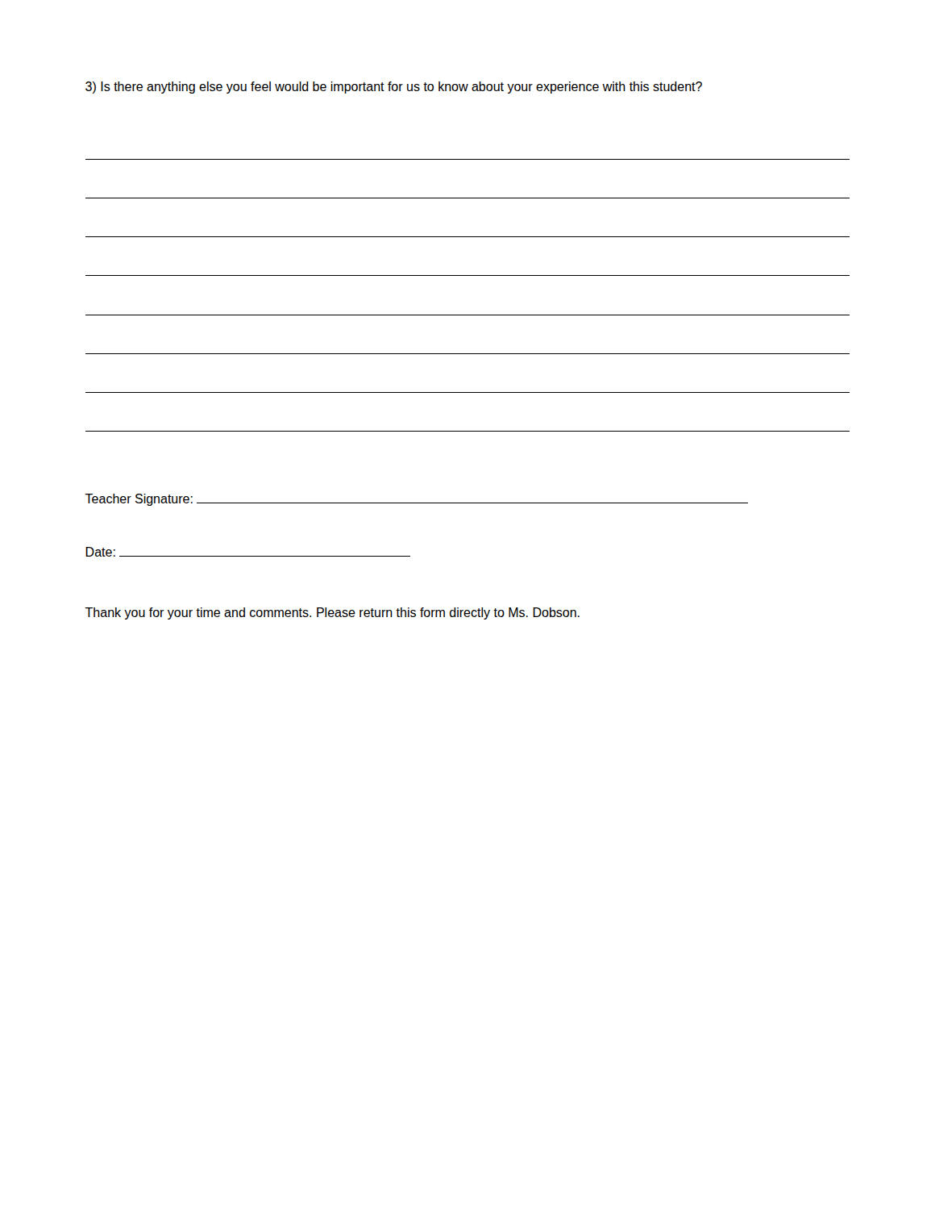3) Is there anything else you feel would be important for us to know about your experience with this student?
Teacher Signature:
Date:
Thank you for your time and comments. Please return this form directly to Ms. Dobson.